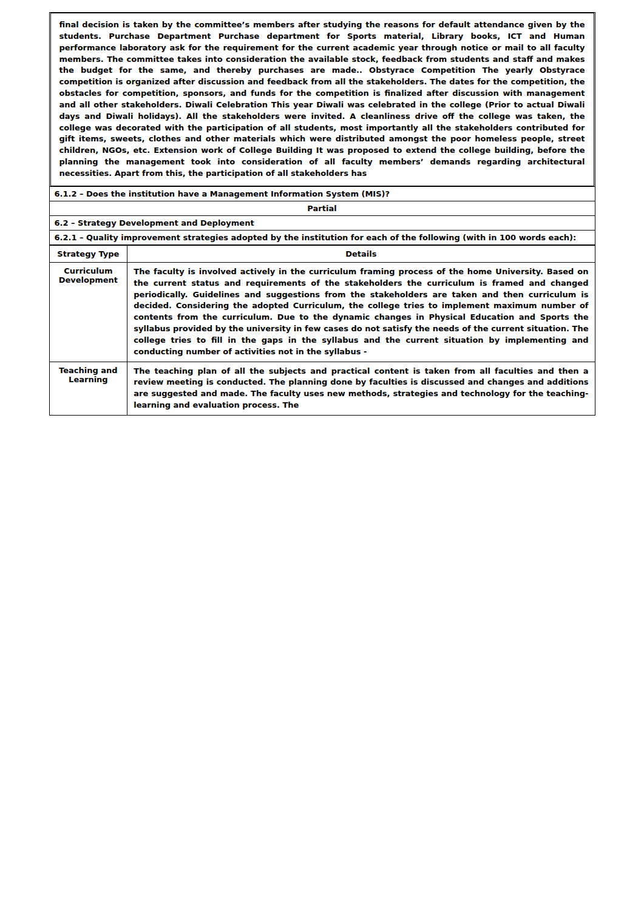final decision is taken by the committee’s members after studying the reasons for default attendance given by the students. Purchase Department Purchase department for Sports material, Library books, ICT and Human performance laboratory ask for the requirement for the current academic year through notice or mail to all faculty members. The committee takes into consideration the available stock, feedback from students and staff and makes the budget for the same, and thereby purchases are made.. Obstyrace Competition The yearly Obstyrace competition is organized after discussion and feedback from all the stakeholders. The dates for the competition, the obstacles for competition, sponsors, and funds for the competition is finalized after discussion with management and all other stakeholders. Diwali Celebration This year Diwali was celebrated in the college (Prior to actual Diwali days and Diwali holidays). All the stakeholders were invited. A cleanliness drive off the college was taken, the college was decorated with the participation of all students, most importantly all the stakeholders contributed for gift items, sweets, clothes and other materials which were distributed amongst the poor homeless people, street children, NGOs, etc. Extension work of College Building It was proposed to extend the college building, before the planning the management took into consideration of all faculty members’ demands regarding architectural necessities. Apart from this, the participation of all stakeholders has
6.1.2 – Does the institution have a Management Information System (MIS)?
Partial
6.2 – Strategy Development and Deployment
6.2.1 – Quality improvement strategies adopted by the institution for each of the following (with in 100 words each):
| Strategy Type | Details |
| --- | --- |
| Curriculum Development | The faculty is involved actively in the curriculum framing process of the home University. Based on the current status and requirements of the stakeholders the curriculum is framed and changed periodically. Guidelines and suggestions from the stakeholders are taken and then curriculum is decided. Considering the adopted Curriculum, the college tries to implement maximum number of contents from the curriculum. Due to the dynamic changes in Physical Education and Sports the syllabus provided by the university in few cases do not satisfy the needs of the current situation. The college tries to fill in the gaps in the syllabus and the current situation by implementing and conducting number of activities not in the syllabus - |
| Teaching and Learning | The teaching plan of all the subjects and practical content is taken from all faculties and then a review meeting is conducted. The planning done by faculties is discussed and changes and additions are suggested and made. The faculty uses new methods, strategies and technology for the teaching-learning and evaluation process. The |